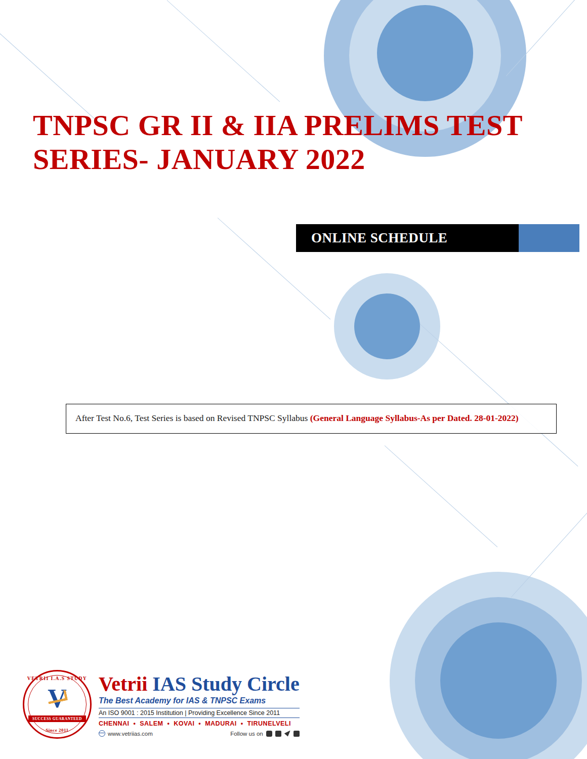TNPSC GR II & IIA PRELIMS TEST SERIES- JANUARY 2022
ONLINE SCHEDULE
After Test No.6, Test Series is based on Revised TNPSC Syllabus (General Language Syllabus-As per Dated. 28-01-2022)
VETRII I.A.S STUDY
V
SUCCESS GUARANTEED
Since 2011
Vetrii IAS Study Circle
The Best Academy for IAS & TNPSC Exams
An ISO 9001 : 2015 Institution | Providing Excellence Since 2011
CHENNAI • SALEM • KOVAI • MADURAI • TIRUNELVELI
www.vetriias.com Follow us on